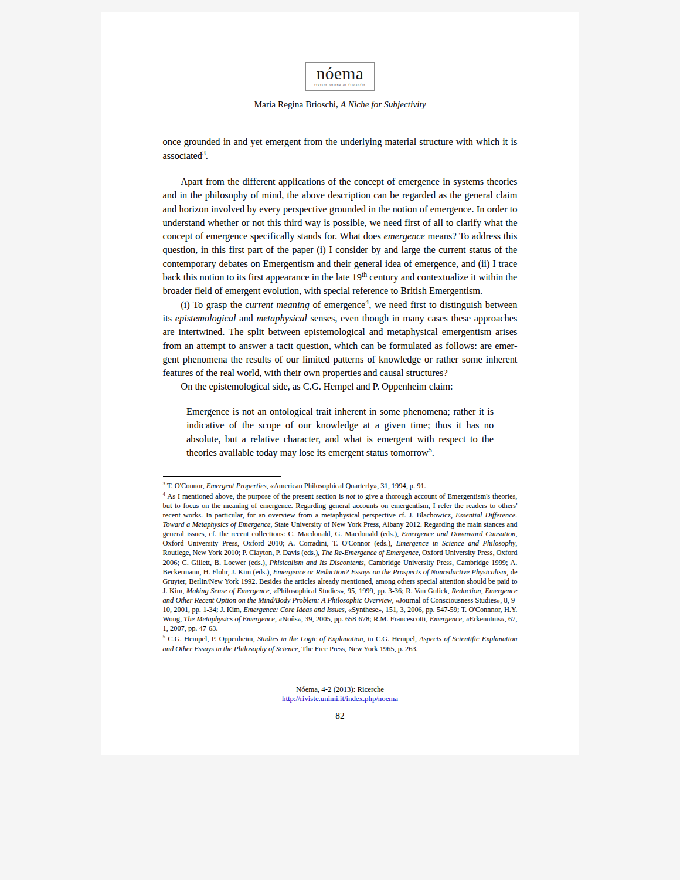nóema
rivista online di filosofia
Maria Regina Brioschi, A Niche for Subjectivity
once grounded in and yet emergent from the underlying material structure with which it is associated3.
Apart from the different applications of the concept of emergence in systems theories and in the philosophy of mind, the above description can be regarded as the general claim and horizon involved by every perspective grounded in the notion of emergence. In order to understand whether or not this third way is possible, we need first of all to clarify what the concept of emergence specifically stands for. What does emergence means? To address this question, in this first part of the paper (i) I consider by and large the current status of the contemporary debates on Emergentism and their general idea of emergence, and (ii) I trace back this notion to its first appearance in the late 19th century and contextualize it within the broader field of emergent evolution, with special reference to British Emergentism.
(i) To grasp the current meaning of emergence4, we need first to distinguish between its epistemological and metaphysical senses, even though in many cases these approaches are intertwined. The split between epistemological and metaphysical emergentism arises from an attempt to answer a tacit question, which can be formulated as follows: are emergent phenomena the results of our limited patterns of knowledge or rather some inherent features of the real world, with their own properties and causal structures?
On the epistemological side, as C.G. Hempel and P. Oppenheim claim:
Emergence is not an ontological trait inherent in some phenomena; rather it is indicative of the scope of our knowledge at a given time; thus it has no absolute, but a relative character, and what is emergent with respect to the theories available today may lose its emergent status tomorrow5.
3 T. O'Connor, Emergent Properties, «American Philosophical Quarterly», 31, 1994, p. 91.
4 As I mentioned above, the purpose of the present section is not to give a thorough account of Emergentism's theories, but to focus on the meaning of emergence. Regarding general accounts on emergentism, I refer the readers to others' recent works. In particular, for an overview from a metaphysical perspective cf. J. Blachowicz, Essential Difference. Toward a Metaphysics of Emergence, State University of New York Press, Albany 2012. Regarding the main stances and general issues, cf. the recent collections: C. Macdonald, G. Macdonald (eds.), Emergence and Downward Causation, Oxford University Press, Oxford 2010; A. Corradini, T. O'Connor (eds.), Emergence in Science and Philosophy, Routlege, New York 2010; P. Clayton, P. Davis (eds.), The Re-Emergence of Emergence, Oxford University Press, Oxford 2006; C. Gillett, B. Loewer (eds.), Phisicalism and Its Discontents, Cambridge University Press, Cambridge 1999; A. Beckermann, H. Flohr, J. Kim (eds.), Emergence or Reduction? Essays on the Prospects of Nonreductive Physicalism, de Gruyter, Berlin/New York 1992. Besides the articles already mentioned, among others special attention should be paid to J. Kim, Making Sense of Emergence, «Philosophical Studies», 95, 1999, pp. 3-36; R. Van Gulick, Reduction, Emergence and Other Recent Option on the Mind/Body Problem: A Philosophic Overview, «Journal of Consciousness Studies», 8, 9-10, 2001, pp. 1-34; J. Kim, Emergence: Core Ideas and Issues, «Synthese», 151, 3, 2006, pp. 547-59; T. O'Connnor, H.Y. Wong, The Metaphysics of Emergence, «Noûs», 39, 2005, pp. 658-678; R.M. Francescotti, Emergence, «Erkenntnis», 67, 1, 2007, pp. 47-63.
5 C.G. Hempel, P. Oppenheim, Studies in the Logic of Explanation, in C.G. Hempel, Aspects of Scientific Explanation and Other Essays in the Philosophy of Science, The Free Press, New York 1965, p. 263.
Nóema, 4-2 (2013): Ricerche
http://riviste.unimi.it/index.php/noema
82